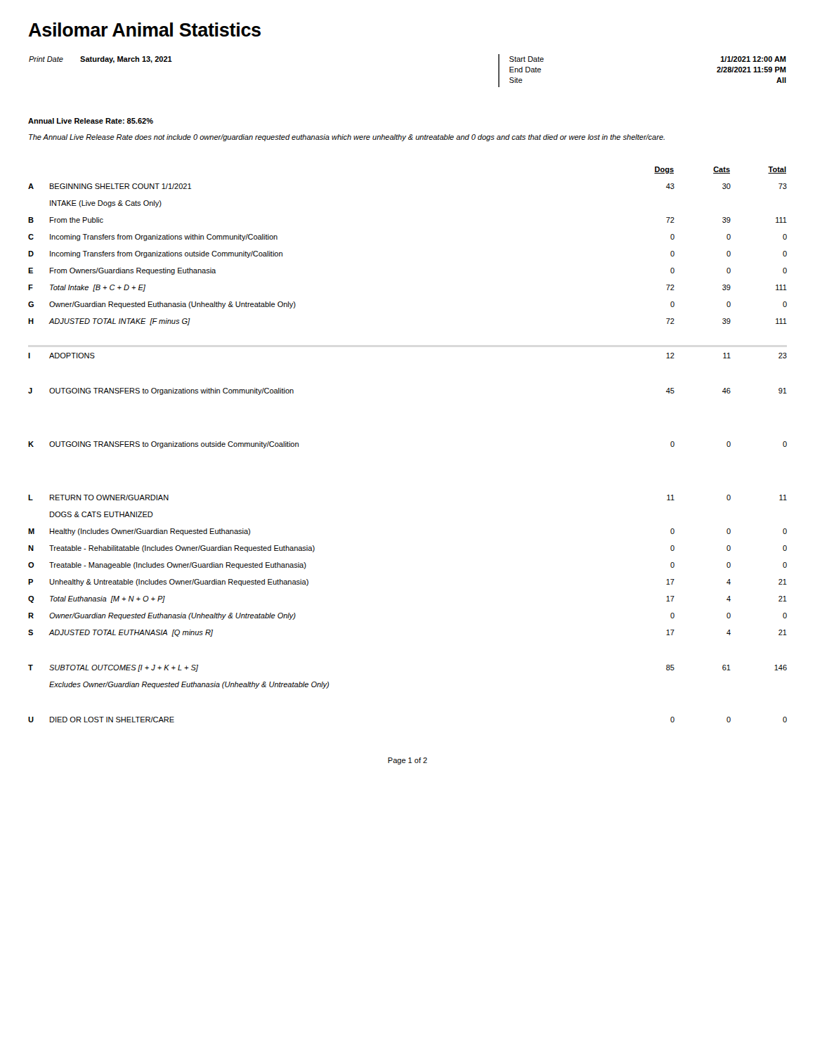Asilomar Animal Statistics
| Print Date Saturday, March 13, 2021 | Start Date 1/1/2021 12:00 AM End Date 2/28/2021 11:59 PM Site All |
Annual Live Release Rate: 85.62%
The Annual Live Release Rate does not include 0 owner/guardian requested euthanasia which were unhealthy & untreatable and 0 dogs and cats that died or were lost in the shelter/care.
| | | Dogs | Cats | Total |
| --- | --- | --- | --- | --- |
| A | BEGINNING SHELTER COUNT 1/1/2021 | 43 | 30 | 73 |
| | INTAKE (Live Dogs & Cats Only) | | | |
| B | From the Public | 72 | 39 | 111 |
| C | Incoming Transfers from Organizations within Community/Coalition | 0 | 0 | 0 |
| D | Incoming Transfers from Organizations outside Community/Coalition | 0 | 0 | 0 |
| E | From Owners/Guardians Requesting Euthanasia | 0 | 0 | 0 |
| F | Total Intake [B + C + D + E] | 72 | 39 | 111 |
| G | Owner/Guardian Requested Euthanasia (Unhealthy & Untreatable Only) | 0 | 0 | 0 |
| H | ADJUSTED TOTAL INTAKE [F minus G] | 72 | 39 | 111 |
| I | ADOPTIONS | 12 | 11 | 23 |
| J | OUTGOING TRANSFERS to Organizations within Community/Coalition | 45 | 46 | 91 |
| K | OUTGOING TRANSFERS to Organizations outside Community/Coalition | 0 | 0 | 0 |
| L | RETURN TO OWNER/GUARDIAN | 11 | 0 | 11 |
| | DOGS & CATS EUTHANIZED | | | |
| M | Healthy (Includes Owner/Guardian Requested Euthanasia) | 0 | 0 | 0 |
| N | Treatable - Rehabilitatable (Includes Owner/Guardian Requested Euthanasia) | 0 | 0 | 0 |
| O | Treatable - Manageable (Includes Owner/Guardian Requested Euthanasia) | 0 | 0 | 0 |
| P | Unhealthy & Untreatable (Includes Owner/Guardian Requested Euthanasia) | 17 | 4 | 21 |
| Q | Total Euthanasia [M + N + O + P] | 17 | 4 | 21 |
| R | Owner/Guardian Requested Euthanasia (Unhealthy & Untreatable Only) | 0 | 0 | 0 |
| S | ADJUSTED TOTAL EUTHANASIA [Q minus R] | 17 | 4 | 21 |
| T | SUBTOTAL OUTCOMES [I + J + K + L + S] | 85 | 61 | 146 |
| | Excludes Owner/Guardian Requested Euthanasia (Unhealthy & Untreatable Only) | | | |
| U | DIED OR LOST IN SHELTER/CARE | 0 | 0 | 0 |
Page 1 of 2